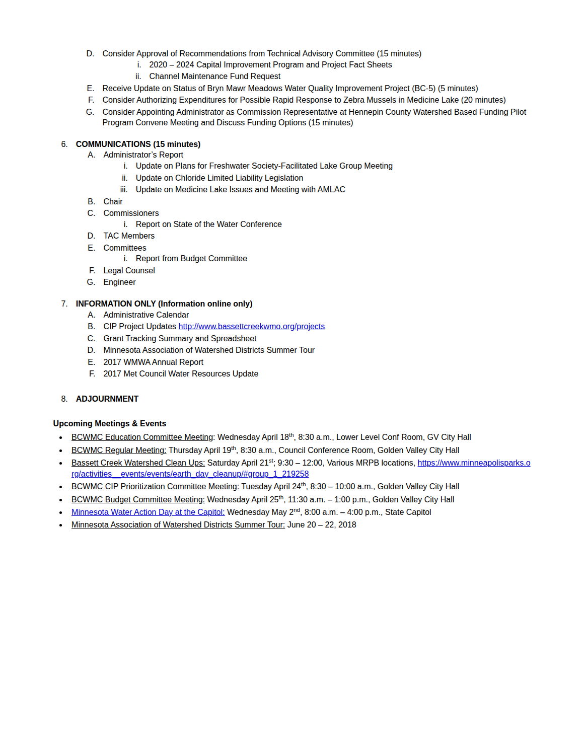Consider Approval of Recommendations from Technical Advisory Committee (15 minutes)
2020 – 2024 Capital Improvement Program and Project Fact Sheets
Channel Maintenance Fund Request
Receive Update on Status of Bryn Mawr Meadows Water Quality Improvement Project (BC-5) (5 minutes)
Consider Authorizing Expenditures for Possible Rapid Response to Zebra Mussels in Medicine Lake (20 minutes)
Consider Appointing Administrator as Commission Representative at Hennepin County Watershed Based Funding Pilot Program Convene Meeting and Discuss Funding Options (15 minutes)
COMMUNICATIONS (15 minutes)
Administrator’s Report
Update on Plans for Freshwater Society-Facilitated Lake Group Meeting
Update on Chloride Limited Liability Legislation
Update on Medicine Lake Issues and Meeting with AMLAC
Chair
Commissioners
Report on State of the Water Conference
TAC Members
Committees
Report from Budget Committee
Legal Counsel
Engineer
INFORMATION ONLY (Information online only)
Administrative Calendar
CIP Project Updates http://www.bassettcreekwmo.org/projects
Grant Tracking Summary and Spreadsheet
Minnesota Association of Watershed Districts Summer Tour
2017 WMWA Annual Report
2017 Met Council Water Resources Update
ADJOURNMENT
Upcoming Meetings & Events
BCWMC Education Committee Meeting: Wednesday April 18th, 8:30 a.m., Lower Level Conf Room, GV City Hall
BCWMC Regular Meeting: Thursday April 19th, 8:30 a.m., Council Conference Room, Golden Valley City Hall
Bassett Creek Watershed Clean Ups: Saturday April 21st; 9:30 – 12:00, Various MRPB locations, https://www.minneapolisparks.org/activities__events/events/earth_day_cleanup/#group_1_219258
BCWMC CIP Prioritization Committee Meeting: Tuesday April 24th, 8:30 – 10:00 a.m., Golden Valley City Hall
BCWMC Budget Committee Meeting: Wednesday April 25th, 11:30 a.m. – 1:00 p.m., Golden Valley City Hall
Minnesota Water Action Day at the Capitol: Wednesday May 2nd, 8:00 a.m. – 4:00 p.m., State Capitol
Minnesota Association of Watershed Districts Summer Tour: June 20 – 22, 2018